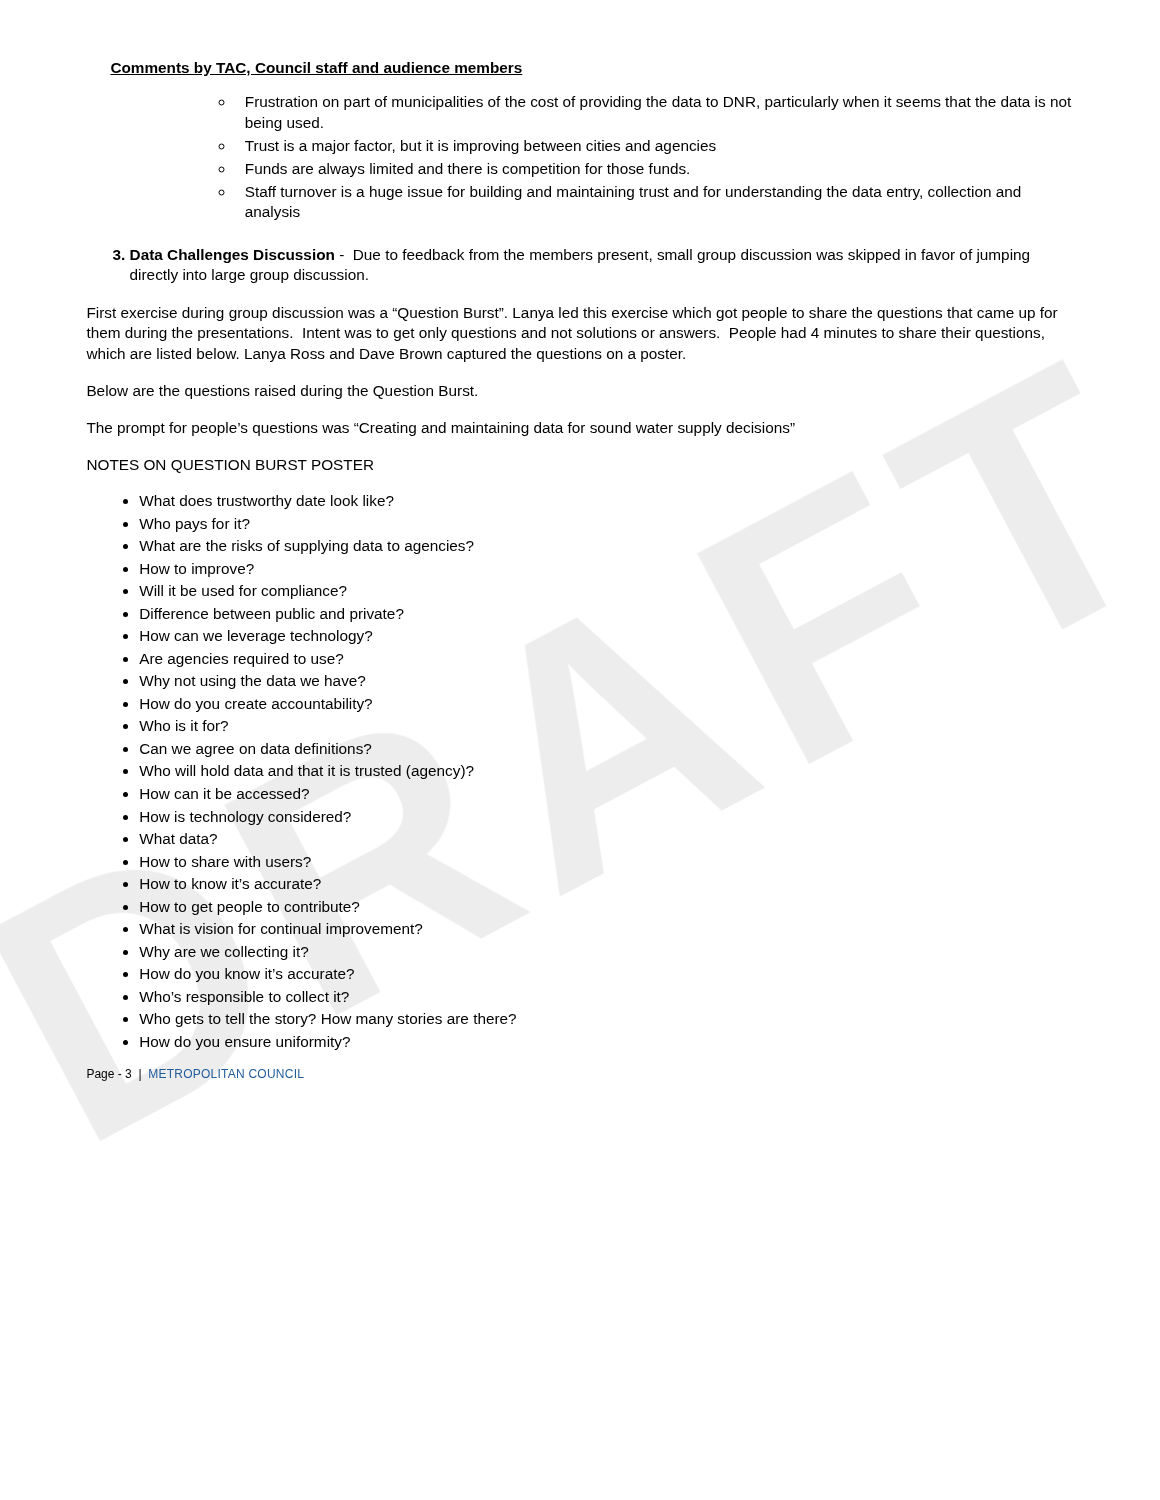DRAFT
Comments by TAC, Council staff and audience members
Frustration on part of municipalities of the cost of providing the data to DNR, particularly when it seems that the data is not being used.
Trust is a major factor, but it is improving between cities and agencies
Funds are always limited and there is competition for those funds.
Staff turnover is a huge issue for building and maintaining trust and for understanding the data entry, collection and analysis
Data Challenges Discussion - Due to feedback from the members present, small group discussion was skipped in favor of jumping directly into large group discussion.
First exercise during group discussion was a “Question Burst”. Lanya led this exercise which got people to share the questions that came up for them during the presentations. Intent was to get only questions and not solutions or answers. People had 4 minutes to share their questions, which are listed below. Lanya Ross and Dave Brown captured the questions on a poster.
Below are the questions raised during the Question Burst.
The prompt for people’s questions was “Creating and maintaining data for sound water supply decisions”
NOTES ON QUESTION BURST POSTER
What does trustworthy date look like?
Who pays for it?
What are the risks of supplying data to agencies?
How to improve?
Will it be used for compliance?
Difference between public and private?
How can we leverage technology?
Are agencies required to use?
Why not using the data we have?
How do you create accountability?
Who is it for?
Can we agree on data definitions?
Who will hold data and that it is trusted (agency)?
How can it be accessed?
How is technology considered?
What data?
How to share with users?
How to know it’s accurate?
How to get people to contribute?
What is vision for continual improvement?
Why are we collecting it?
How do you know it’s accurate?
Who’s responsible to collect it?
Who gets to tell the story? How many stories are there?
How do you ensure uniformity?
Page - 3 | METROPOLITAN COUNCIL